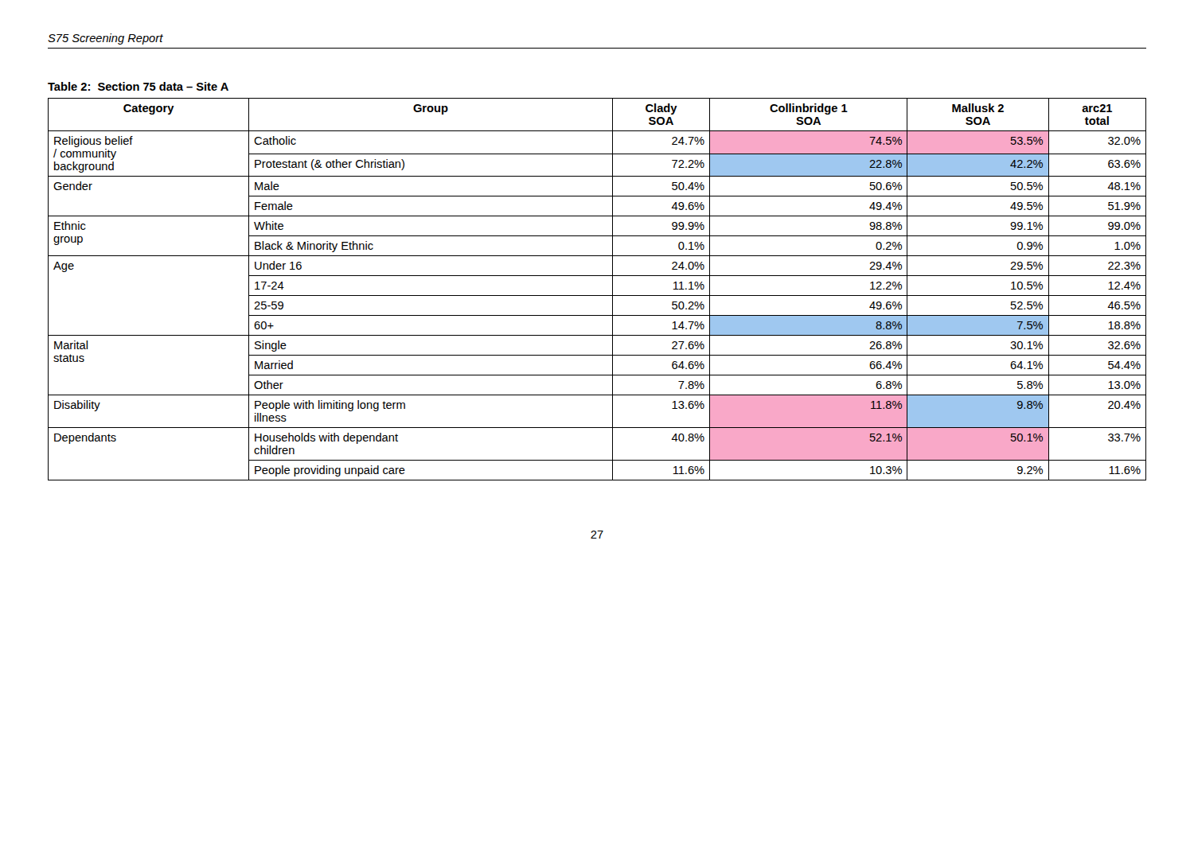S75 Screening Report
Table 2: Section 75 data – Site A
| Category | Group | Clady SOA | Collinbridge 1 SOA | Mallusk 2 SOA | arc21 total |
| --- | --- | --- | --- | --- | --- |
| Religious belief / community background | Catholic | 24.7% | 74.5% | 53.5% | 32.0% |
| Protestant (& other Christian) | 72.2% | 22.8% | 42.2% | 63.6% |
| Gender | Male | 50.4% | 50.6% | 50.5% | 48.1% |
| Female | 49.6% | 49.4% | 49.5% | 51.9% |
| Ethnic group | White | 99.9% | 98.8% | 99.1% | 99.0% |
| Black & Minority Ethnic | 0.1% | 0.2% | 0.9% | 1.0% |
| Age | Under 16 | 24.0% | 29.4% | 29.5% | 22.3% |
| 17-24 | 11.1% | 12.2% | 10.5% | 12.4% |
| 25-59 | 50.2% | 49.6% | 52.5% | 46.5% |
| 60+ | 14.7% | 8.8% | 7.5% | 18.8% |
| Marital status | Single | 27.6% | 26.8% | 30.1% | 32.6% |
| Married | 64.6% | 66.4% | 64.1% | 54.4% |
| Other | 7.8% | 6.8% | 5.8% | 13.0% |
| Disability | People with limiting long term illness | 13.6% | 11.8% | 9.8% | 20.4% |
| Dependants | Households with dependant children | 40.8% | 52.1% | 50.1% | 33.7% |
| People providing unpaid care | 11.6% | 10.3% | 9.2% | 11.6% |
27